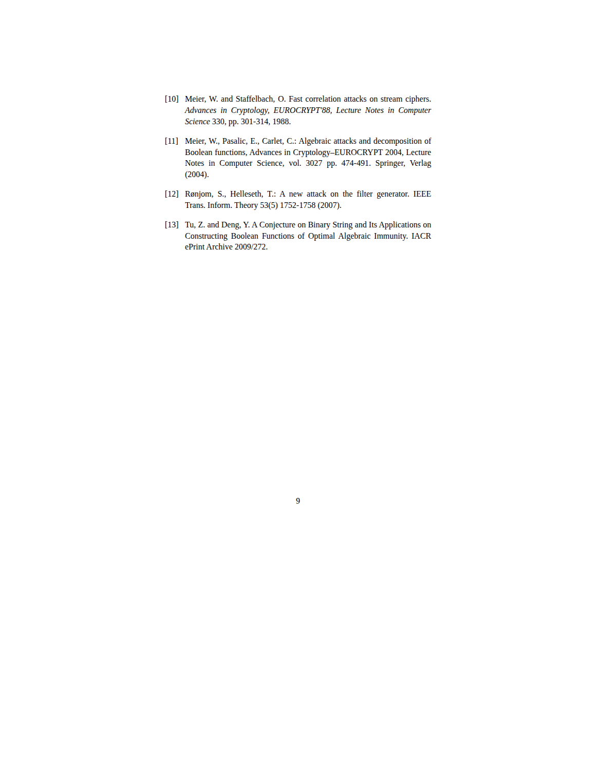[10] Meier, W. and Staffelbach, O. Fast correlation attacks on stream ciphers. Advances in Cryptology, EUROCRYPT'88, Lecture Notes in Computer Science 330, pp. 301-314, 1988.
[11] Meier, W., Pasalic, E., Carlet, C.: Algebraic attacks and decomposition of Boolean functions, Advances in Cryptology–EUROCRYPT 2004, Lecture Notes in Computer Science, vol. 3027 pp. 474-491. Springer, Verlag (2004).
[12] Rønjom, S., Helleseth, T.: A new attack on the filter generator. IEEE Trans. Inform. Theory 53(5) 1752-1758 (2007).
[13] Tu, Z. and Deng, Y. A Conjecture on Binary String and Its Applications on Constructing Boolean Functions of Optimal Algebraic Immunity. IACR ePrint Archive 2009/272.
9